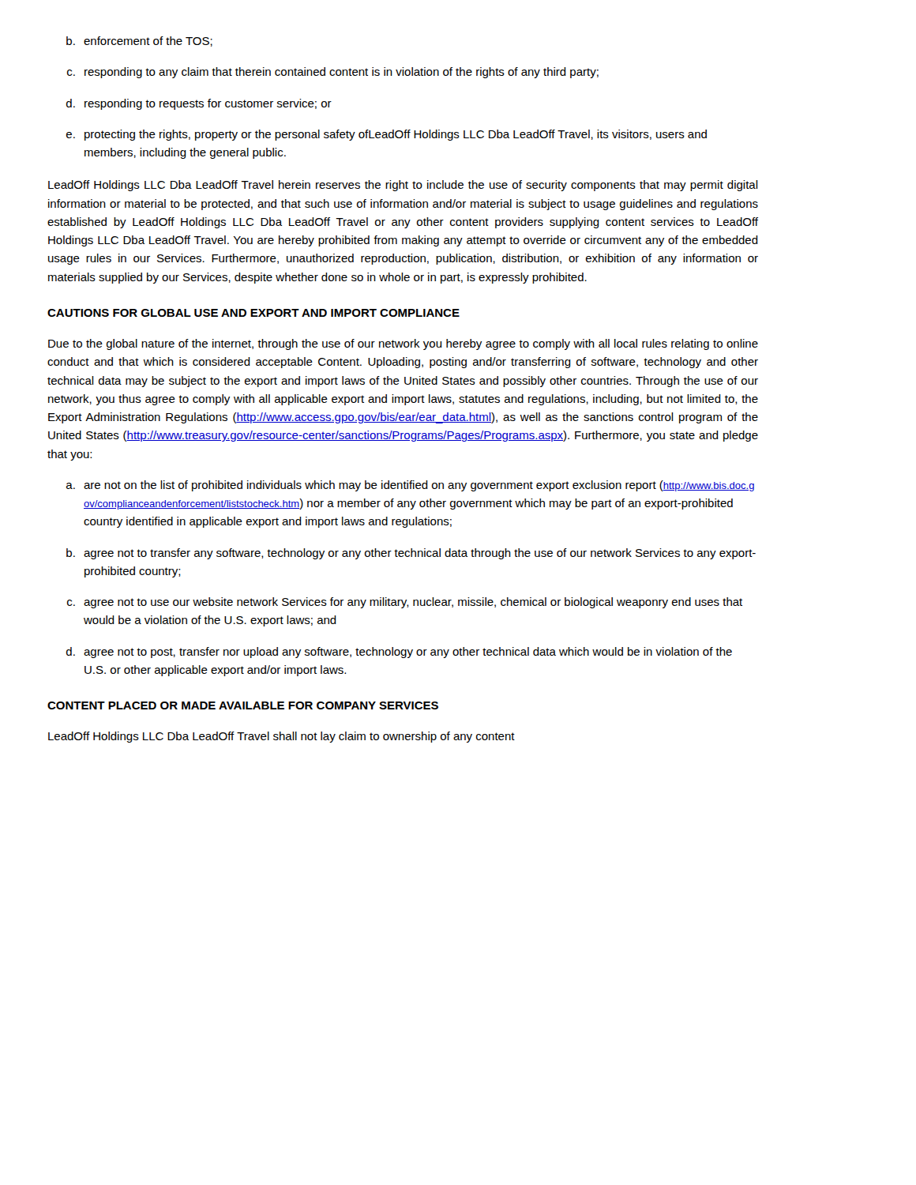enforcement of the TOS;
responding to any claim that therein contained content is in violation of the rights of any third party;
responding to requests for customer service; or
protecting the rights, property or the personal safety ofLeadOff Holdings LLC Dba LeadOff Travel, its visitors, users and members, including the general public.
LeadOff Holdings LLC Dba LeadOff Travel herein reserves the right to include the use of security components that may permit digital information or material to be protected, and that such use of information and/or material is subject to usage guidelines and regulations established by LeadOff Holdings LLC Dba LeadOff Travel or any other content providers supplying content services to LeadOff Holdings LLC Dba LeadOff Travel. You are hereby prohibited from making any attempt to override or circumvent any of the embedded usage rules in our Services. Furthermore, unauthorized reproduction, publication, distribution, or exhibition of any information or materials supplied by our Services, despite whether done so in whole or in part, is expressly prohibited.
CAUTIONS FOR GLOBAL USE AND EXPORT AND IMPORT COMPLIANCE
Due to the global nature of the internet, through the use of our network you hereby agree to comply with all local rules relating to online conduct and that which is considered acceptable Content. Uploading, posting and/or transferring of software, technology and other technical data may be subject to the export and import laws of the United States and possibly other countries. Through the use of our network, you thus agree to comply with all applicable export and import laws, statutes and regulations, including, but not limited to, the Export Administration Regulations (http://www.access.gpo.gov/bis/ear/ear_data.html), as well as the sanctions control program of the United States (http://www.treasury.gov/resource-center/sanctions/Programs/Pages/Programs.aspx). Furthermore, you state and pledge that you:
are not on the list of prohibited individuals which may be identified on any government export exclusion report (http://www.bis.doc.gov/complianceandenforcement/liststocheck.htm) nor a member of any other government which may be part of an export-prohibited country identified in applicable export and import laws and regulations;
agree not to transfer any software, technology or any other technical data through the use of our network Services to any export-prohibited country;
agree not to use our website network Services for any military, nuclear, missile, chemical or biological weaponry end uses that would be a violation of the U.S. export laws; and
agree not to post, transfer nor upload any software, technology or any other technical data which would be in violation of the U.S. or other applicable export and/or import laws.
CONTENT PLACED OR MADE AVAILABLE FOR COMPANY SERVICES
LeadOff Holdings LLC Dba LeadOff Travel shall not lay claim to ownership of any content